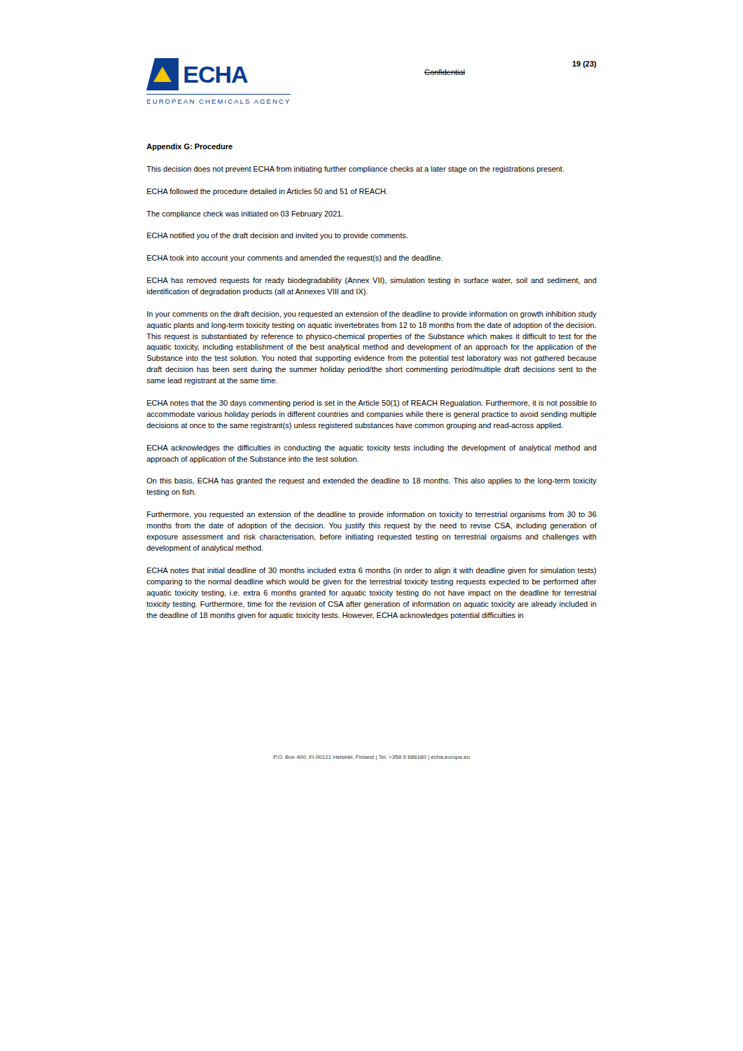ECHA
EUROPEAN CHEMICALS AGENCY
Confidential
19 (23)
Appendix G: Procedure
This decision does not prevent ECHA from initiating further compliance checks at a later stage on the registrations present.
ECHA followed the procedure detailed in Articles 50 and 51 of REACH.
The compliance check was initiated on 03 February 2021.
ECHA notified you of the draft decision and invited you to provide comments.
ECHA took into account your comments and amended the request(s) and the deadline.
ECHA has removed requests for ready biodegradability (Annex VII), simulation testing in surface water, soil and sediment, and identification of degradation products (all at Annexes VIII and IX).
In your comments on the draft decision, you requested an extension of the deadline to provide information on growth inhibition study aquatic plants and long-term toxicity testing on aquatic invertebrates from 12 to 18 months from the date of adoption of the decision. This request is substantiated by reference to physico-chemical properties of the Substance which makes it difficult to test for the aquatic toxicity, including establishment of the best analytical method and development of an approach for the application of the Substance into the test solution. You noted that supporting evidence from the potential test laboratory was not gathered because draft decision has been sent during the summer holiday period/the short commenting period/multiple draft decisions sent to the same lead registrant at the same time.
ECHA notes that the 30 days commenting period is set in the Article 50(1) of REACH Regualation. Furthermore, it is not possible to accommodate various holiday periods in different countries and companies while there is general practice to avoid sending multiple decisions at once to the same registrant(s) unless registered substances have common grouping and read-across applied.
ECHA acknowledges the difficulties in conducting the aquatic toxicity tests including the development of analytical method and approach of application of the Substance into the test solution.
On this basis, ECHA has granted the request and extended the deadline to 18 months. This also applies to the long-term toxicity testing on fish.
Furthermore, you requested an extension of the deadline to provide information on toxicity to terrestrial organisms from 30 to 36 months from the date of adoption of the decision. You justify this request by the need to revise CSA, including generation of exposure assessment and risk characterisation, before initiating requested testing on terrestrial orgaisms and challenges with development of analytical method.
ECHA notes that initial deadline of 30 months included extra 6 months (in order to align it with deadline given for simulation tests) comparing to the normal deadline which would be given for the terrestrial toxicity testing requests expected to be performed after aquatic toxicity testing, i.e. extra 6 months granted for aquatic toxicity testing do not have impact on the deadline for terrestrial toxicity testing. Furthermore, time for the revision of CSA after generation of information on aquatic toxicity are already included in the deadline of 18 months given for aquatic toxicity tests. However, ECHA acknowledges potential difficulties in
P.O. Box 400, FI-00121 Helsinki, Finland | Tel. +358 9 686180 | echa.europa.eu